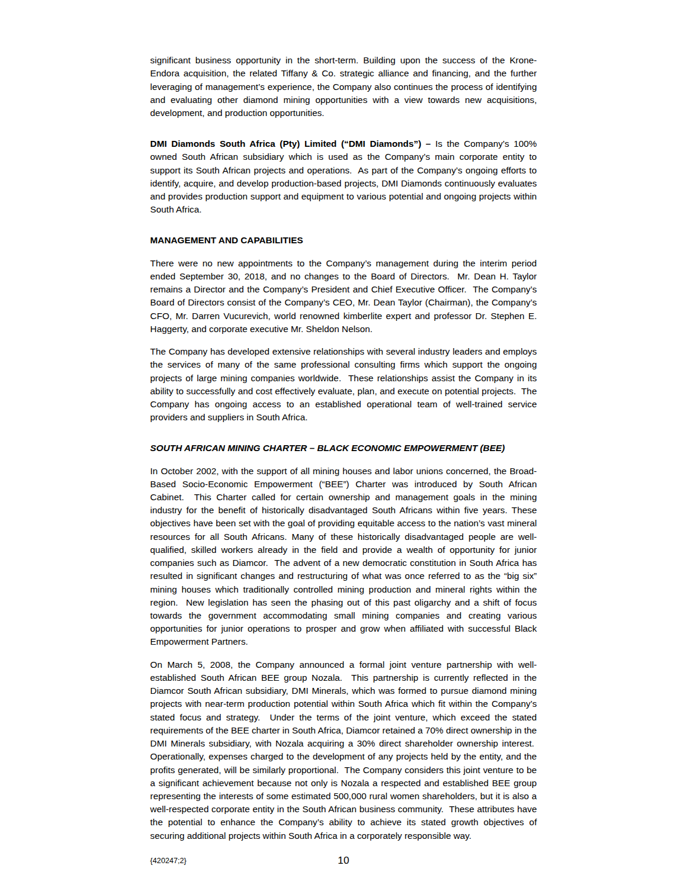significant business opportunity in the short-term. Building upon the success of the Krone-Endora acquisition, the related Tiffany & Co. strategic alliance and financing, and the further leveraging of management’s experience, the Company also continues the process of identifying and evaluating other diamond mining opportunities with a view towards new acquisitions, development, and production opportunities.
DMI Diamonds South Africa (Pty) Limited (“DMI Diamonds”) – Is the Company’s 100% owned South African subsidiary which is used as the Company’s main corporate entity to support its South African projects and operations. As part of the Company’s ongoing efforts to identify, acquire, and develop production-based projects, DMI Diamonds continuously evaluates and provides production support and equipment to various potential and ongoing projects within South Africa.
MANAGEMENT AND CAPABILITIES
There were no new appointments to the Company’s management during the interim period ended September 30, 2018, and no changes to the Board of Directors. Mr. Dean H. Taylor remains a Director and the Company’s President and Chief Executive Officer. The Company’s Board of Directors consist of the Company’s CEO, Mr. Dean Taylor (Chairman), the Company’s CFO, Mr. Darren Vucurevich, world renowned kimberlite expert and professor Dr. Stephen E. Haggerty, and corporate executive Mr. Sheldon Nelson.
The Company has developed extensive relationships with several industry leaders and employs the services of many of the same professional consulting firms which support the ongoing projects of large mining companies worldwide. These relationships assist the Company in its ability to successfully and cost effectively evaluate, plan, and execute on potential projects. The Company has ongoing access to an established operational team of well-trained service providers and suppliers in South Africa.
SOUTH AFRICAN MINING CHARTER – BLACK ECONOMIC EMPOWERMENT (BEE)
In October 2002, with the support of all mining houses and labor unions concerned, the Broad-Based Socio-Economic Empowerment (“BEE”) Charter was introduced by South African Cabinet. This Charter called for certain ownership and management goals in the mining industry for the benefit of historically disadvantaged South Africans within five years. These objectives have been set with the goal of providing equitable access to the nation’s vast mineral resources for all South Africans. Many of these historically disadvantaged people are well-qualified, skilled workers already in the field and provide a wealth of opportunity for junior companies such as Diamcor. The advent of a new democratic constitution in South Africa has resulted in significant changes and restructuring of what was once referred to as the “big six” mining houses which traditionally controlled mining production and mineral rights within the region. New legislation has seen the phasing out of this past oligarchy and a shift of focus towards the government accommodating small mining companies and creating various opportunities for junior operations to prosper and grow when affiliated with successful Black Empowerment Partners.
On March 5, 2008, the Company announced a formal joint venture partnership with well-established South African BEE group Nozala. This partnership is currently reflected in the Diamcor South African subsidiary, DMI Minerals, which was formed to pursue diamond mining projects with near-term production potential within South Africa which fit within the Company’s stated focus and strategy. Under the terms of the joint venture, which exceed the stated requirements of the BEE charter in South Africa, Diamcor retained a 70% direct ownership in the DMI Minerals subsidiary, with Nozala acquiring a 30% direct shareholder ownership interest. Operationally, expenses charged to the development of any projects held by the entity, and the profits generated, will be similarly proportional. The Company considers this joint venture to be a significant achievement because not only is Nozala a respected and established BEE group representing the interests of some estimated 500,000 rural women shareholders, but it is also a well-respected corporate entity in the South African business community. These attributes have the potential to enhance the Company’s ability to achieve its stated growth objectives of securing additional projects within South Africa in a corporately responsible way.
{420247;2}
10